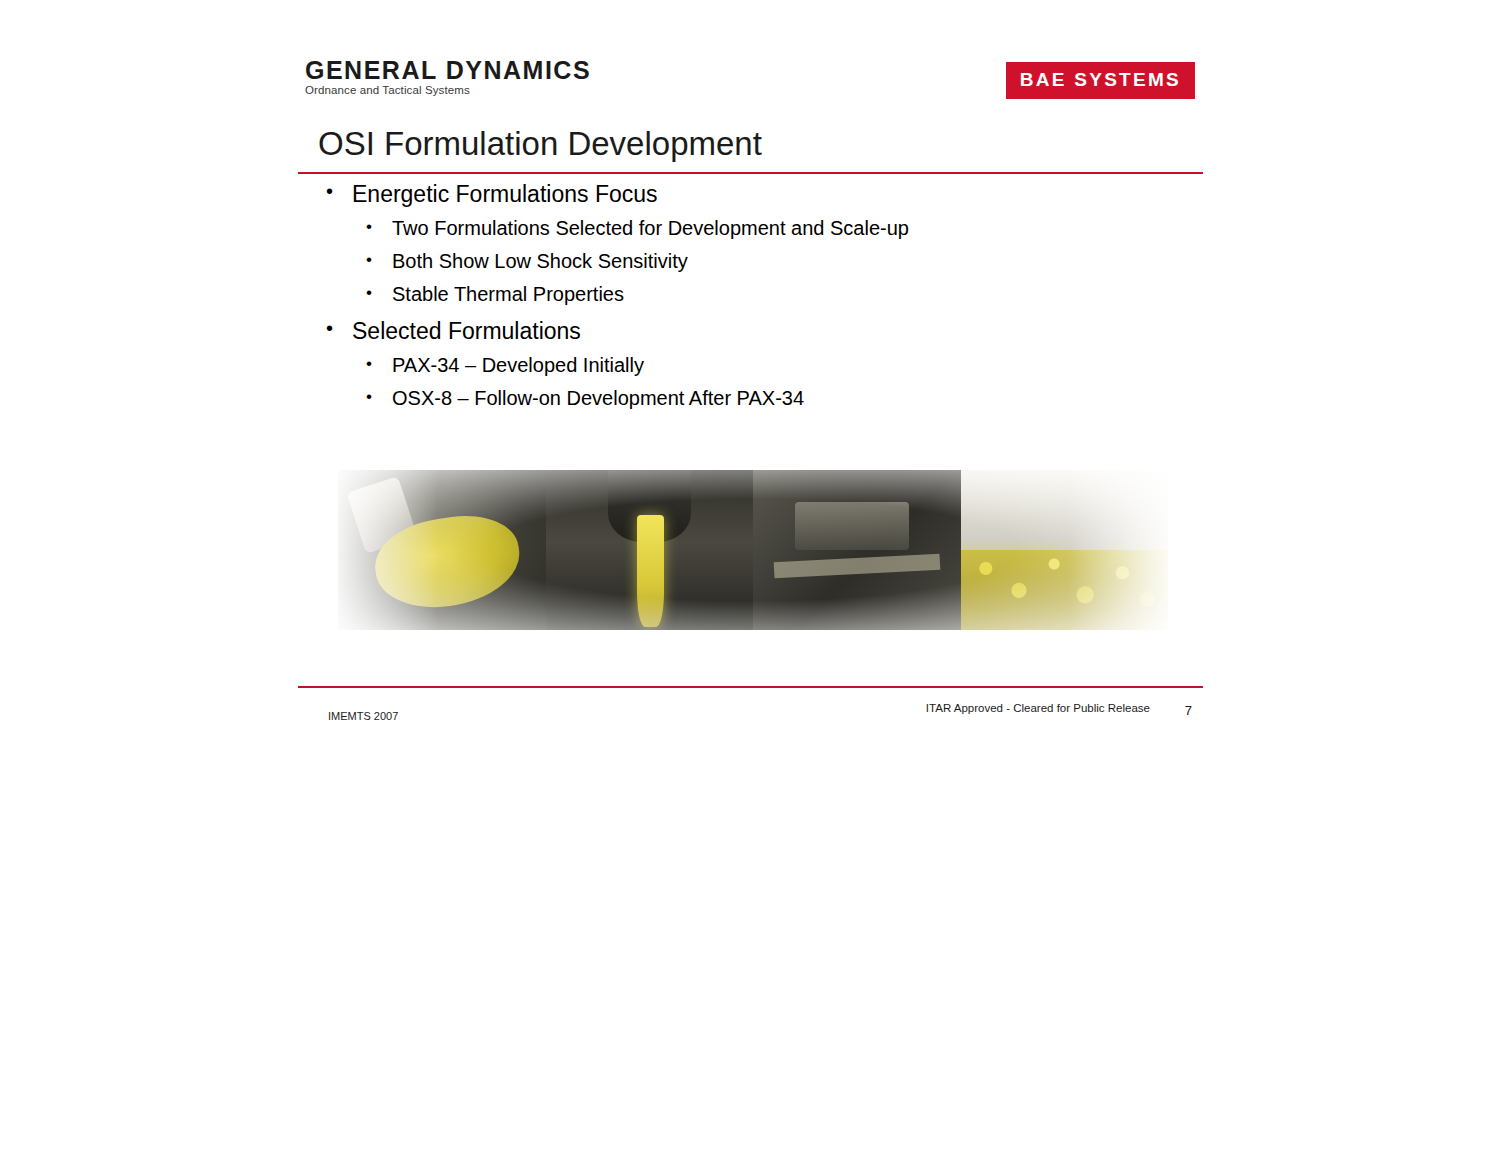GENERAL DYNAMICS
Ordnance and Tactical Systems
BAE SYSTEMS
OSI Formulation Development
Energetic Formulations Focus
Two Formulations Selected for Development and Scale-up
Both Show Low Shock Sensitivity
Stable Thermal Properties
Selected Formulations
PAX-34 – Developed Initially
OSX-8 – Follow-on Development After PAX-34
IMEMTS 2007
ITAR Approved - Cleared for Public Release
7